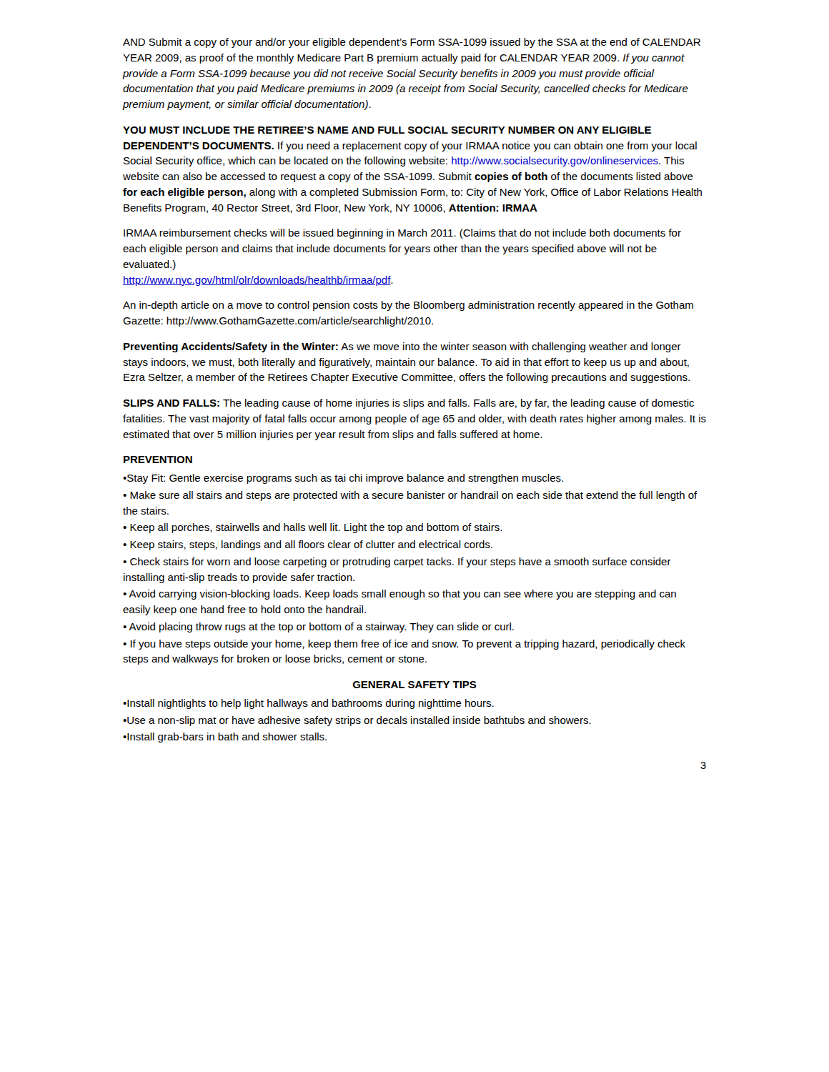AND Submit a copy of your and/or your eligible dependent’s Form SSA-1099 issued by the SSA at the end of CALENDAR YEAR 2009, as proof of the monthly Medicare Part B premium actually paid for CALENDAR YEAR 2009. If you cannot provide a Form SSA-1099 because you did not receive Social Security benefits in 2009 you must provide official documentation that you paid Medicare premiums in 2009 (a receipt from Social Security, cancelled checks for Medicare premium payment, or similar official documentation).
YOU MUST INCLUDE THE RETIREE’S NAME AND FULL SOCIAL SECURITY NUMBER ON ANY ELIGIBLE DEPENDENT’S DOCUMENTS. If you need a replacement copy of your IRMAA notice you can obtain one from your local Social Security office, which can be located on the following website: http://www.socialsecurity.gov/onlineservices. This website can also be accessed to request a copy of the SSA-1099. Submit copies of both of the documents listed above for each eligible person, along with a completed Submission Form, to: City of New York, Office of Labor Relations Health Benefits Program, 40 Rector Street, 3rd Floor, New York, NY 10006, Attention: IRMAA
IRMAA reimbursement checks will be issued beginning in March 2011. (Claims that do not include both documents for each eligible person and claims that include documents for years other than the years specified above will not be evaluated.)
http://www.nyc.gov/html/olr/downloads/healthb/irmaa/pdf.
An in-depth article on a move to control pension costs by the Bloomberg administration recently appeared in the Gotham Gazette: http://www.GothamGazette.com/article/searchlight/2010.
Preventing Accidents/Safety in the Winter: As we move into the winter season with challenging weather and longer stays indoors, we must, both literally and figuratively, maintain our balance. To aid in that effort to keep us up and about, Ezra Seltzer, a member of the Retirees Chapter Executive Committee, offers the following precautions and suggestions.
SLIPS AND FALLS: The leading cause of home injuries is slips and falls. Falls are, by far, the leading cause of domestic fatalities. The vast majority of fatal falls occur among people of age 65 and older, with death rates higher among males. It is estimated that over 5 million injuries per year result from slips and falls suffered at home.
PREVENTION
•Stay Fit: Gentle exercise programs such as tai chi improve balance and strengthen muscles.
• Make sure all stairs and steps are protected with a secure banister or handrail on each side that extend the full length of the stairs.
• Keep all porches, stairwells and halls well lit. Light the top and bottom of stairs.
• Keep stairs, steps, landings and all floors clear of clutter and electrical cords.
• Check stairs for worn and loose carpeting or protruding carpet tacks. If your steps have a smooth surface consider installing anti-slip treads to provide safer traction.
• Avoid carrying vision-blocking loads. Keep loads small enough so that you can see where you are stepping and can easily keep one hand free to hold onto the handrail.
• Avoid placing throw rugs at the top or bottom of a stairway. They can slide or curl.
• If you have steps outside your home, keep them free of ice and snow. To prevent a tripping hazard, periodically check steps and walkways for broken or loose bricks, cement or stone.
GENERAL SAFETY TIPS
•Install nightlights to help light hallways and bathrooms during nighttime hours.
•Use a non-slip mat or have adhesive safety strips or decals installed inside bathtubs and showers.
•Install grab-bars in bath and shower stalls.
3